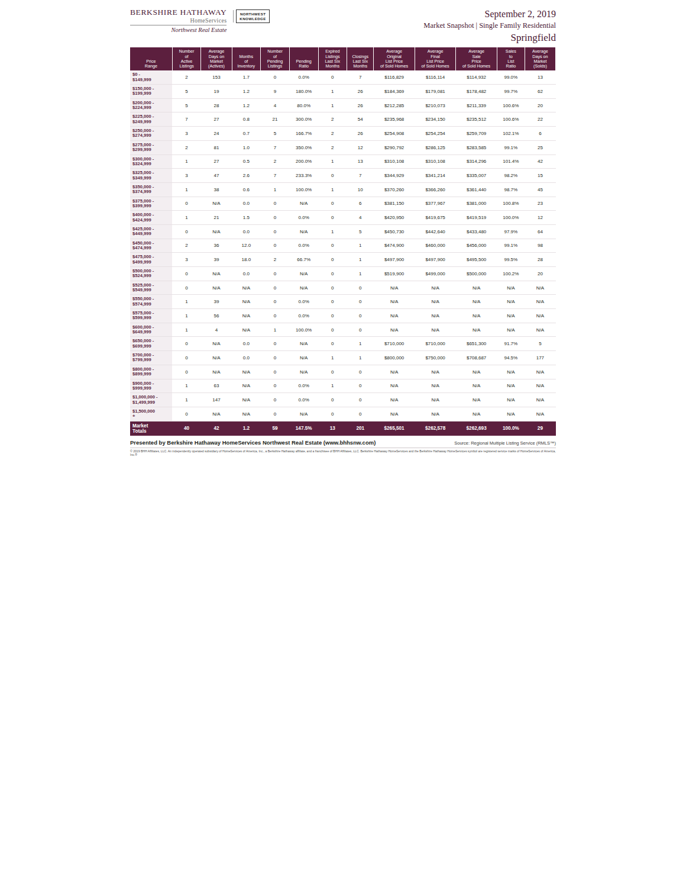BERKSHIRE HATHAWAY
HomeServices
Northwest Real Estate
NORTHWEST
KNOWLEDGE
September 2, 2019
Market Snapshot | Single Family Residential
Springfield
| Price Range | Number of Active Listings | Average Days on Market (Actives) | Months of Inventory | Number of Pending Listings | Pending Ratio | Expired Listings Last Six Months | Closings Last Six Months | Average Original List Price of Sold Homes | Average Final List Price of Sold Homes | Average Sale Price of Sold Homes | Sales to List Ratio | Average Days on Market (Solds) |
| --- | --- | --- | --- | --- | --- | --- | --- | --- | --- | --- | --- | --- |
| $0 - $149,999 | 2 | 153 | 1.7 | 0 | 0.0% | 0 | 7 | $116,829 | $116,114 | $114,932 | 99.0% | 13 |
| $150,000 - $199,999 | 5 | 19 | 1.2 | 9 | 180.0% | 1 | 26 | $184,369 | $179,081 | $178,482 | 99.7% | 62 |
| $200,000 - $224,999 | 5 | 28 | 1.2 | 4 | 80.0% | 1 | 26 | $212,285 | $210,073 | $211,339 | 100.6% | 20 |
| $225,000 - $249,999 | 7 | 27 | 0.8 | 21 | 300.0% | 2 | 54 | $235,968 | $234,150 | $235,512 | 100.6% | 22 |
| $250,000 - $274,999 | 3 | 24 | 0.7 | 5 | 166.7% | 2 | 26 | $254,908 | $254,254 | $259,709 | 102.1% | 6 |
| $275,000 - $299,999 | 2 | 81 | 1.0 | 7 | 350.0% | 2 | 12 | $290,792 | $286,125 | $283,585 | 99.1% | 25 |
| $300,000 - $324,999 | 1 | 27 | 0.5 | 2 | 200.0% | 1 | 13 | $310,108 | $310,108 | $314,296 | 101.4% | 42 |
| $325,000 - $349,999 | 3 | 47 | 2.6 | 7 | 233.3% | 0 | 7 | $344,929 | $341,214 | $335,007 | 98.2% | 15 |
| $350,000 - $374,999 | 1 | 38 | 0.6 | 1 | 100.0% | 1 | 10 | $370,260 | $366,260 | $361,440 | 98.7% | 45 |
| $375,000 - $399,999 | 0 | N/A | 0.0 | 0 | N/A | 0 | 6 | $381,150 | $377,967 | $381,000 | 100.8% | 23 |
| $400,000 - $424,999 | 1 | 21 | 1.5 | 0 | 0.0% | 0 | 4 | $420,950 | $419,675 | $419,519 | 100.0% | 12 |
| $425,000 - $449,999 | 0 | N/A | 0.0 | 0 | N/A | 1 | 5 | $450,730 | $442,640 | $433,480 | 97.9% | 64 |
| $450,000 - $474,999 | 2 | 36 | 12.0 | 0 | 0.0% | 0 | 1 | $474,900 | $460,000 | $456,000 | 99.1% | 98 |
| $475,000 - $499,999 | 3 | 39 | 18.0 | 2 | 66.7% | 0 | 1 | $497,900 | $497,900 | $495,500 | 99.5% | 28 |
| $500,000 - $524,999 | 0 | N/A | 0.0 | 0 | N/A | 0 | 1 | $519,900 | $499,000 | $500,000 | 100.2% | 20 |
| $525,000 - $549,999 | 0 | N/A | N/A | 0 | N/A | 0 | 0 | N/A | N/A | N/A | N/A | N/A |
| $550,000 - $574,999 | 1 | 39 | N/A | 0 | 0.0% | 0 | 0 | N/A | N/A | N/A | N/A | N/A |
| $575,000 - $599,999 | 1 | 56 | N/A | 0 | 0.0% | 0 | 0 | N/A | N/A | N/A | N/A | N/A |
| $600,000 - $649,999 | 1 | 4 | N/A | 1 | 100.0% | 0 | 0 | N/A | N/A | N/A | N/A | N/A |
| $650,000 - $699,999 | 0 | N/A | 0.0 | 0 | N/A | 0 | 1 | $710,000 | $710,000 | $651,300 | 91.7% | 5 |
| $700,000 - $799,999 | 0 | N/A | 0.0 | 0 | N/A | 1 | 1 | $800,000 | $750,000 | $708,687 | 94.5% | 177 |
| $800,000 - $899,999 | 0 | N/A | N/A | 0 | N/A | 0 | 0 | N/A | N/A | N/A | N/A | N/A |
| $900,000 - $999,999 | 1 | 63 | N/A | 0 | 0.0% | 1 | 0 | N/A | N/A | N/A | N/A | N/A |
| $1,000,000 - $1,499,999 | 1 | 147 | N/A | 0 | 0.0% | 0 | 0 | N/A | N/A | N/A | N/A | N/A |
| $1,500,000 + | 0 | N/A | N/A | 0 | N/A | 0 | 0 | N/A | N/A | N/A | N/A | N/A |
| Market Totals | 40 | 42 | 1.2 | 59 | 147.5% | 13 | 201 | $265,501 | $262,578 | $262,693 | 100.0% | 29 |
Presented by Berkshire Hathaway HomeServices Northwest Real Estate (www.bhhsnw.com)
Source: Regional Multiple Listing Service (RMLS™)
© 2019 BHH Affiliates, LLC. An independently operated subsidiary of HomeServices of America, Inc., a Berkshire Hathaway affiliate, and a franchisee of BHH Affiliates, LLC. Berkshire Hathaway HomeServices and the Berkshire Hathaway HomeServices symbol are registered service marks of HomeServices of America, Inc.®